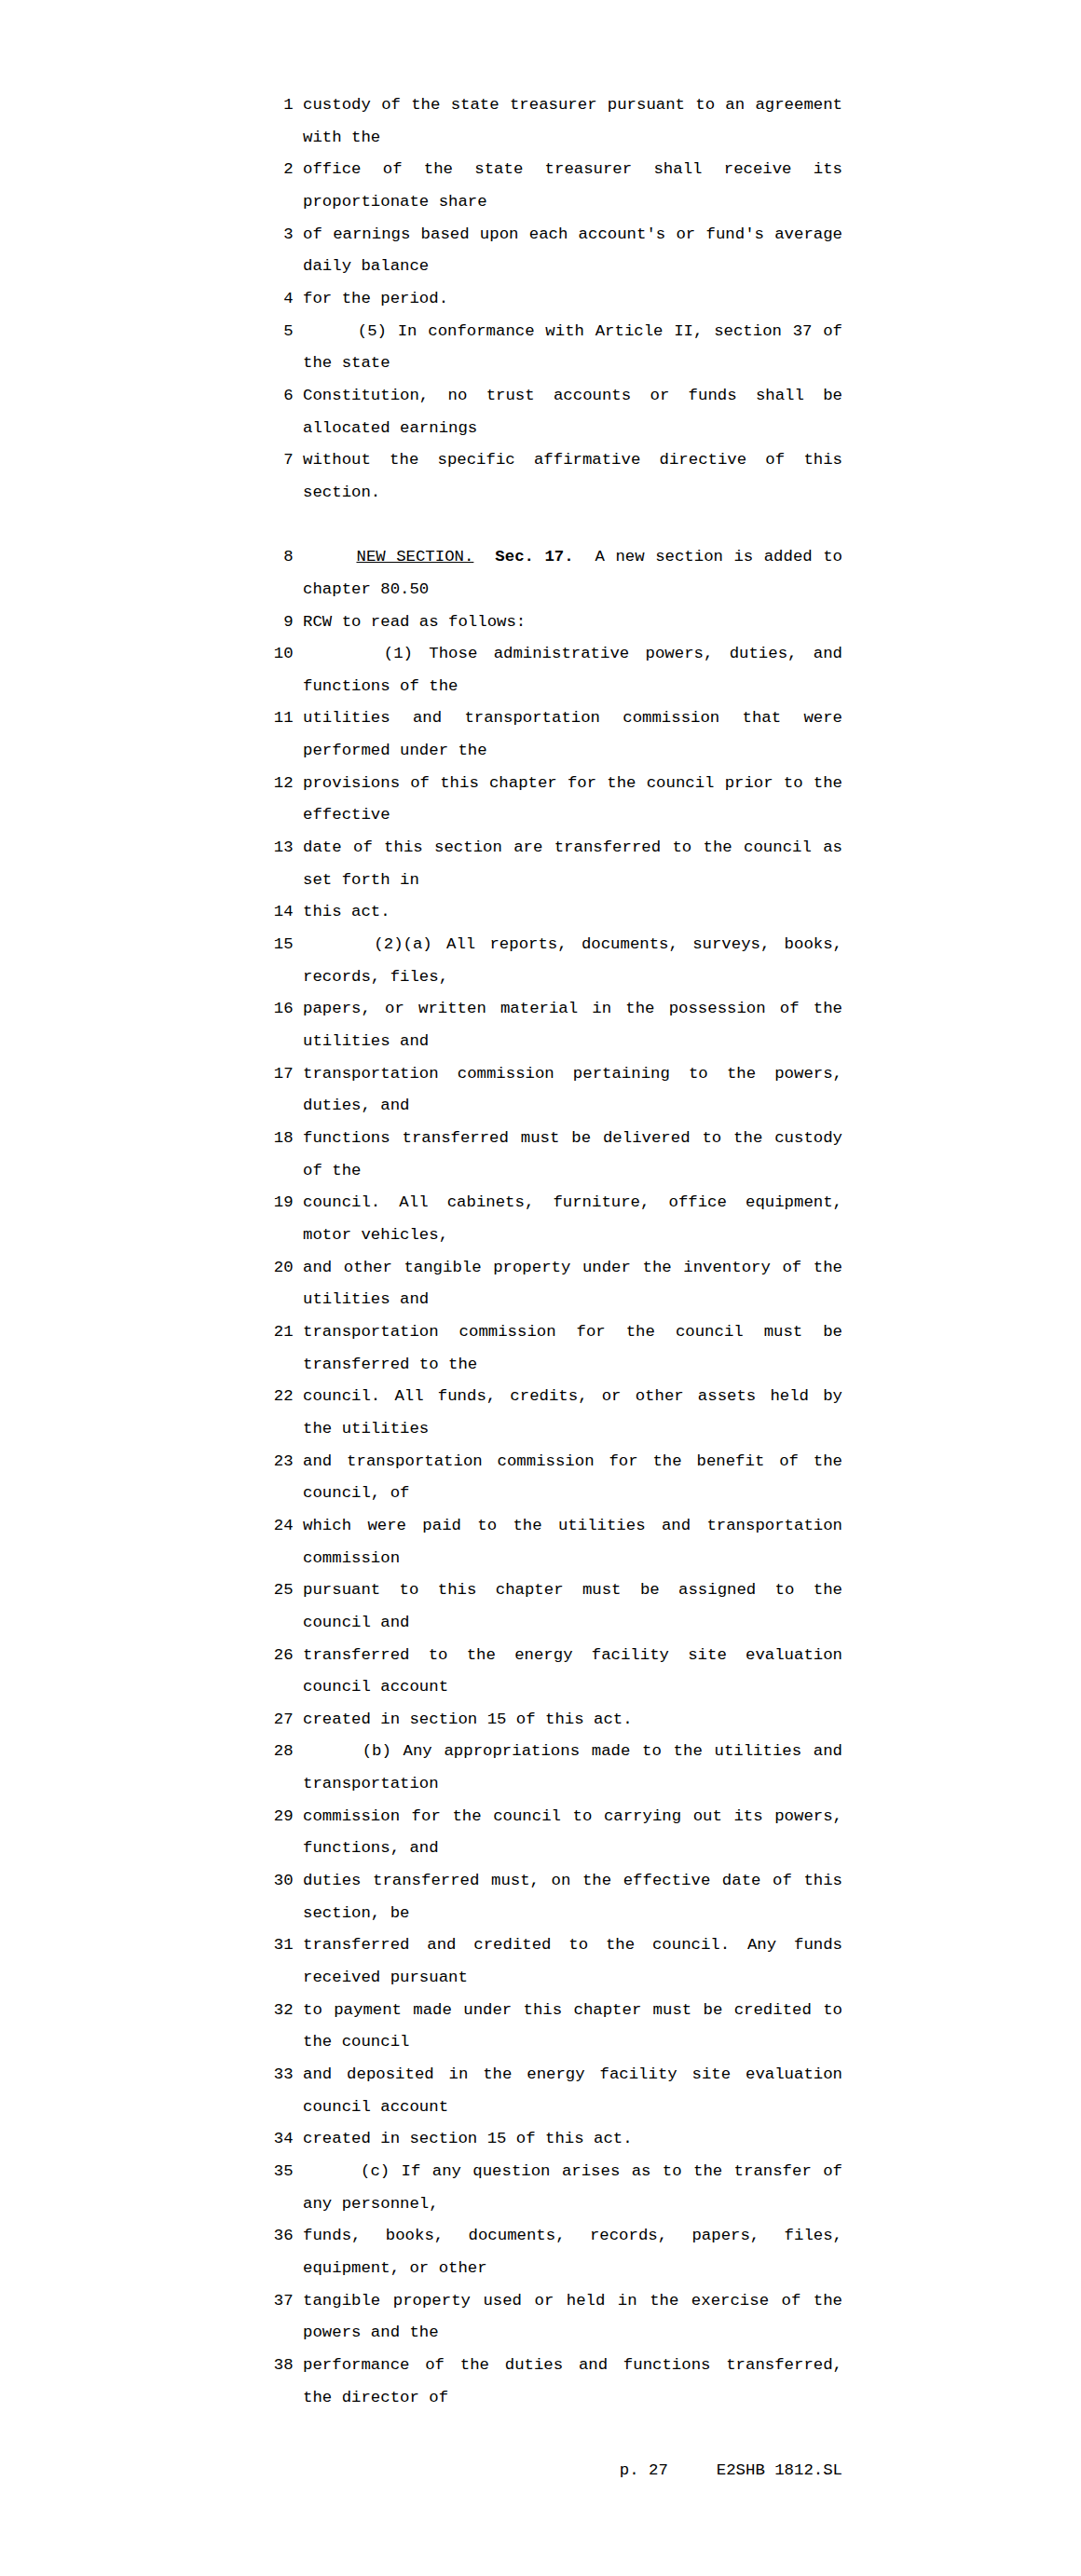custody of the state treasurer pursuant to an agreement with the
office of the state treasurer shall receive its proportionate share
of earnings based upon each account's or fund's average daily balance
for the period.
(5) In conformance with Article II, section 37 of the state
Constitution, no trust accounts or funds shall be allocated earnings
without the specific affirmative directive of this section.
NEW SECTION. Sec. 17. A new section is added to chapter 80.50
RCW to read as follows:
(1) Those administrative powers, duties, and functions of the
utilities and transportation commission that were performed under the
provisions of this chapter for the council prior to the effective
date of this section are transferred to the council as set forth in
this act.
(2)(a) All reports, documents, surveys, books, records, files,
papers, or written material in the possession of the utilities and
transportation commission pertaining to the powers, duties, and
functions transferred must be delivered to the custody of the
council. All cabinets, furniture, office equipment, motor vehicles,
and other tangible property under the inventory of the utilities and
transportation commission for the council must be transferred to the
council. All funds, credits, or other assets held by the utilities
and transportation commission for the benefit of the council, of
which were paid to the utilities and transportation commission
pursuant to this chapter must be assigned to the council and
transferred to the energy facility site evaluation council account
created in section 15 of this act.
(b) Any appropriations made to the utilities and transportation
commission for the council to carrying out its powers, functions, and
duties transferred must, on the effective date of this section, be
transferred and credited to the council. Any funds received pursuant
to payment made under this chapter must be credited to the council
and deposited in the energy facility site evaluation council account
created in section 15 of this act.
(c) If any question arises as to the transfer of any personnel,
funds, books, documents, records, papers, files, equipment, or other
tangible property used or held in the exercise of the powers and the
performance of the duties and functions transferred, the director of
p. 27 E2SHB 1812.SL